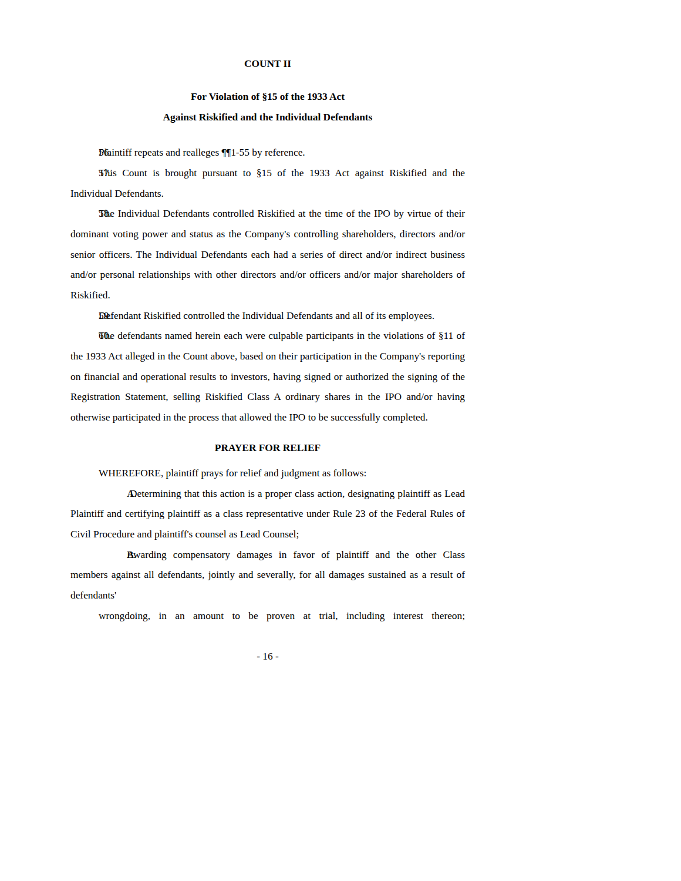COUNT II
For Violation of §15 of the 1933 Act
Against Riskified and the Individual Defendants
56. Plaintiff repeats and realleges ¶¶1-55 by reference.
57. This Count is brought pursuant to §15 of the 1933 Act against Riskified and the Individual Defendants.
58. The Individual Defendants controlled Riskified at the time of the IPO by virtue of their dominant voting power and status as the Company's controlling shareholders, directors and/or senior officers. The Individual Defendants each had a series of direct and/or indirect business and/or personal relationships with other directors and/or officers and/or major shareholders of Riskified.
59. Defendant Riskified controlled the Individual Defendants and all of its employees.
60. The defendants named herein each were culpable participants in the violations of §11 of the 1933 Act alleged in the Count above, based on their participation in the Company's reporting on financial and operational results to investors, having signed or authorized the signing of the Registration Statement, selling Riskified Class A ordinary shares in the IPO and/or having otherwise participated in the process that allowed the IPO to be successfully completed.
PRAYER FOR RELIEF
WHEREFORE, plaintiff prays for relief and judgment as follows:
A. Determining that this action is a proper class action, designating plaintiff as Lead Plaintiff and certifying plaintiff as a class representative under Rule 23 of the Federal Rules of Civil Procedure and plaintiff's counsel as Lead Counsel;
B. Awarding compensatory damages in favor of plaintiff and the other Class members against all defendants, jointly and severally, for all damages sustained as a result of defendants' wrongdoing, in an amount to be proven at trial, including interest thereon;
- 16 -